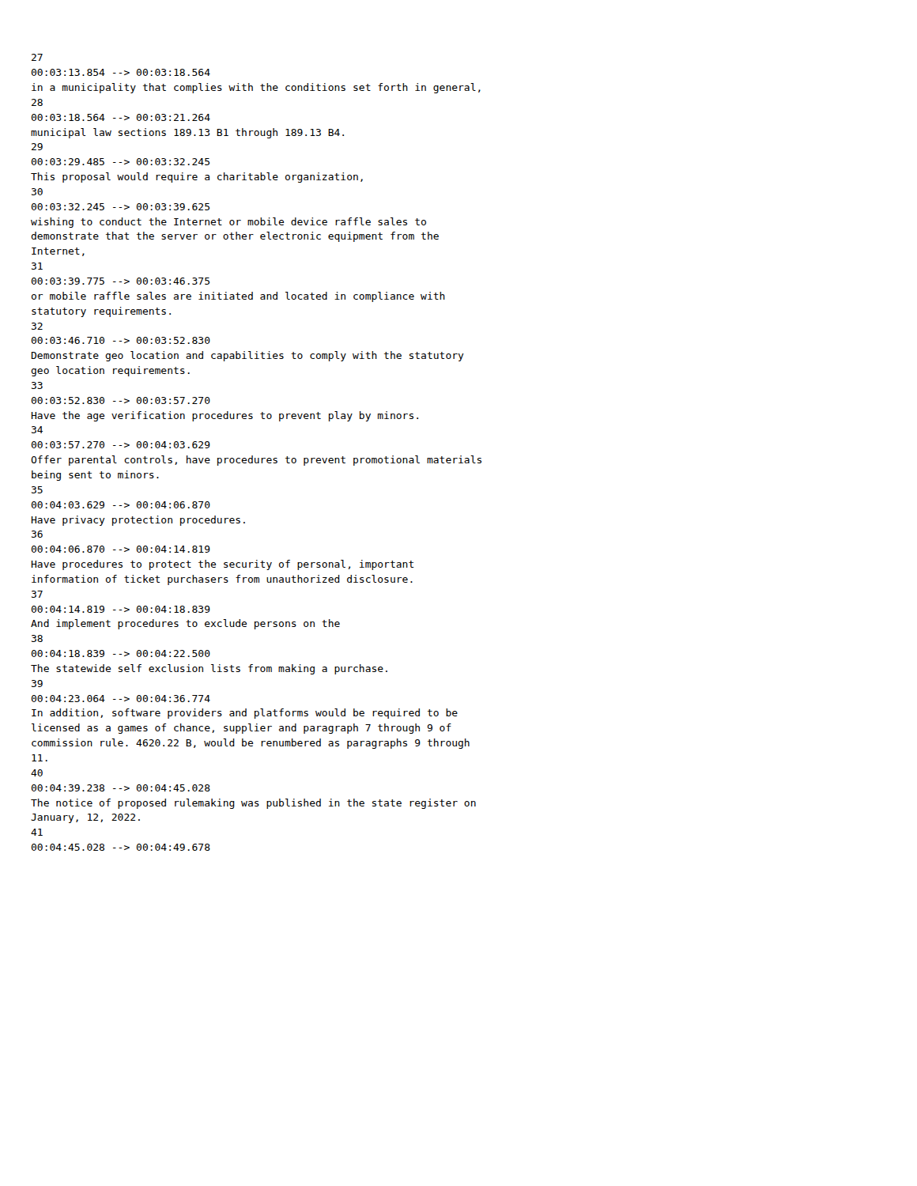27
00:03:13.854 --> 00:03:18.564
in a municipality that complies with the conditions set forth in general,
28
00:03:18.564 --> 00:03:21.264
municipal law sections 189.13 B1 through 189.13 B4.
29
00:03:29.485 --> 00:03:32.245
This proposal would require a charitable organization,
30
00:03:32.245 --> 00:03:39.625
wishing to conduct the Internet or mobile device raffle sales to
demonstrate that the server or other electronic equipment from the
Internet,
31
00:03:39.775 --> 00:03:46.375
or mobile raffle sales are initiated and located in compliance with
statutory requirements.
32
00:03:46.710 --> 00:03:52.830
Demonstrate geo location and capabilities to comply with the statutory
geo location requirements.
33
00:03:52.830 --> 00:03:57.270
Have the age verification procedures to prevent play by minors.
34
00:03:57.270 --> 00:04:03.629
Offer parental controls, have procedures to prevent promotional materials
being sent to minors.
35
00:04:03.629 --> 00:04:06.870
Have privacy protection procedures.
36
00:04:06.870 --> 00:04:14.819
Have procedures to protect the security of personal, important
information of ticket purchasers from unauthorized disclosure.
37
00:04:14.819 --> 00:04:18.839
And implement procedures to exclude persons on the
38
00:04:18.839 --> 00:04:22.500
The statewide self exclusion lists from making a purchase.
39
00:04:23.064 --> 00:04:36.774
In addition, software providers and platforms would be required to be
licensed as a games of chance, supplier and paragraph 7 through 9 of
commission rule. 4620.22 B, would be renumbered as paragraphs 9 through
11.
40
00:04:39.238 --> 00:04:45.028
The notice of proposed rulemaking was published in the state register on
January, 12, 2022.
41
00:04:45.028 --> 00:04:49.678